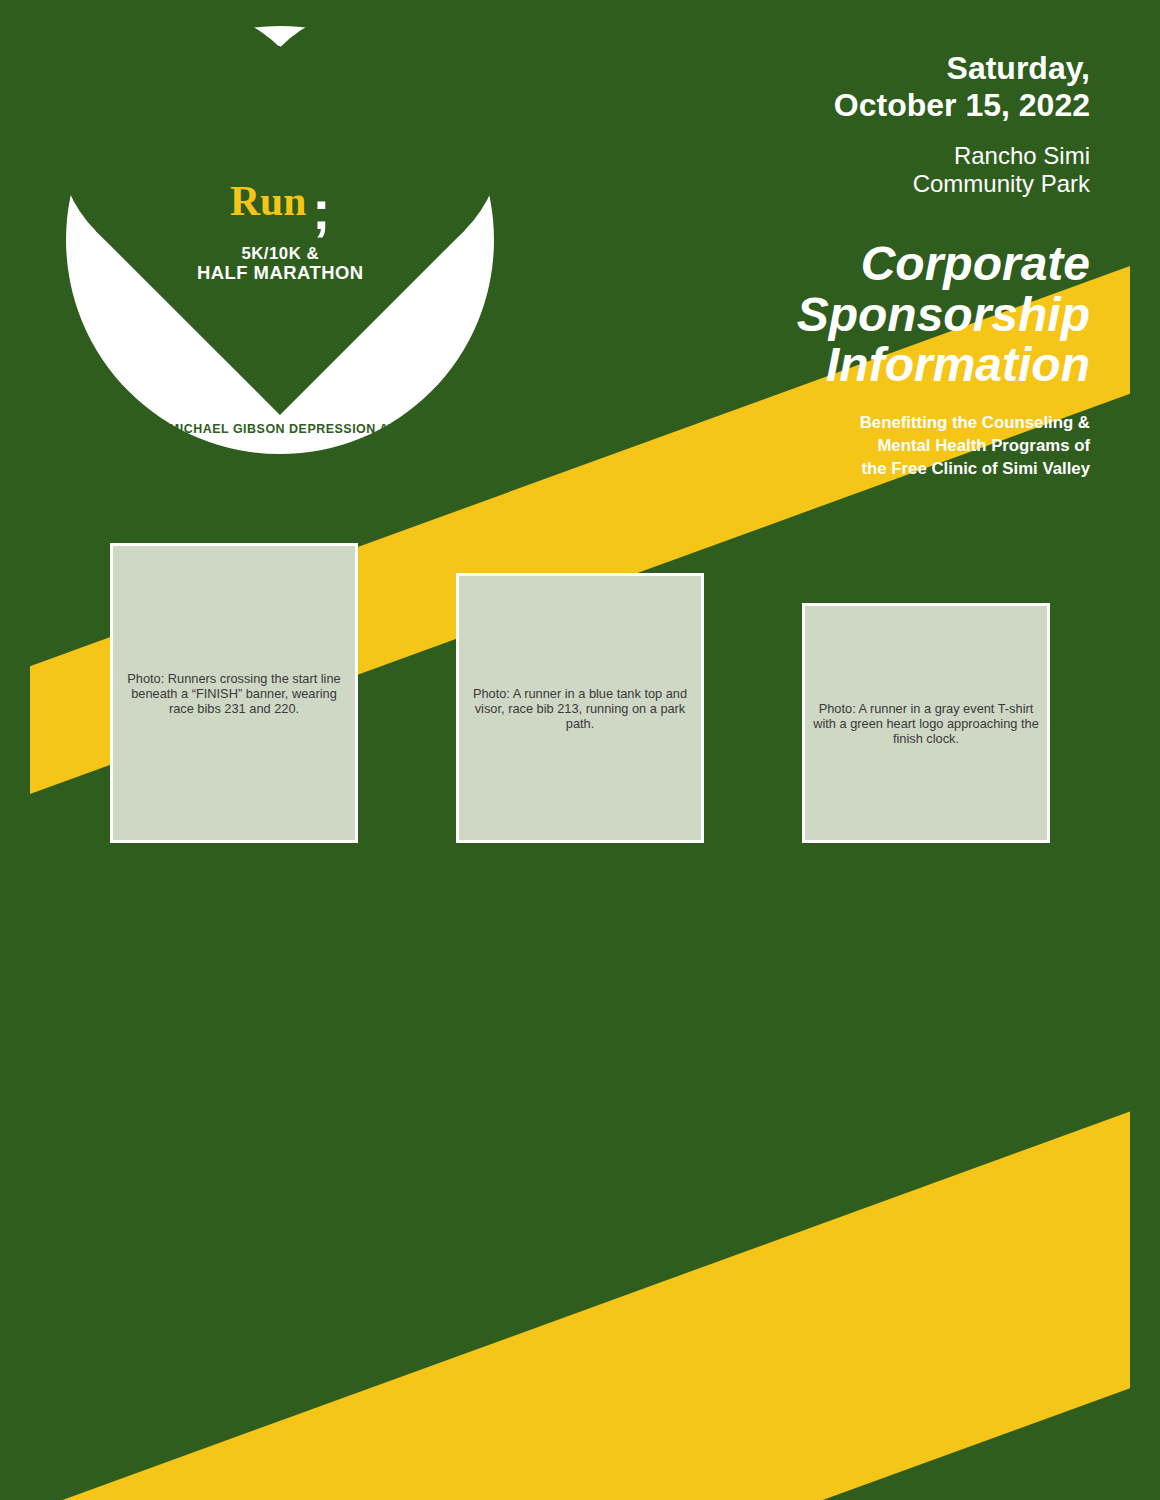DON'T SUFFER IN SILENCE. WE WALK, WE RUN, WE HEAL, TOGETHER. FREDRICK MICHAEL GIBSON DEPRESSION AWARENESS
Run;
5K/10K &
HALF MARATHON
Saturday,
October 15, 2022
Rancho Simi
Community Park
Corporate
Sponsorship
Information
Benefitting the Counseling &
Mental Health Programs of
the Free Clinic of Simi Valley
Photo: Runners crossing the start line beneath a “FINISH” banner, wearing race bibs 231 and 220.
Photo: A runner in a blue tank top and visor, race bib 213, running on a park path.
Photo: A runner in a gray event T-shirt with a green heart logo approaching the finish clock.
www.FreeClinicSV.com/FMGRun